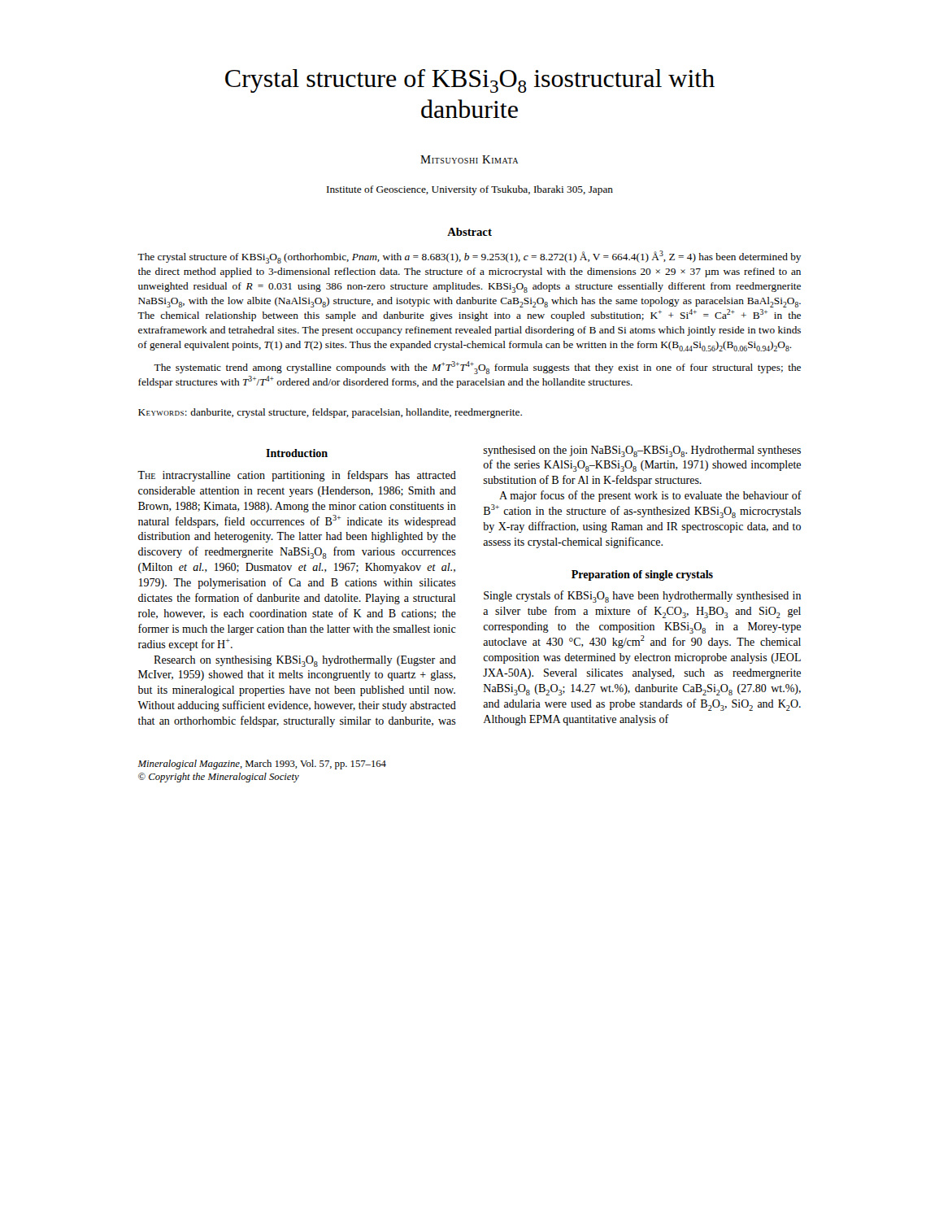Crystal structure of KBSi3O8 isostructural with
danburite
Mitsuyoshi Kimata
Institute of Geoscience, University of Tsukuba, Ibaraki 305, Japan
Abstract
The crystal structure of KBSi3O8 (orthorhombic, Pnam, with a = 8.683(1), b = 9.253(1), c = 8.272(1) Å, V = 664.4(1) Å3, Z = 4) has been determined by the direct method applied to 3-dimensional reflection data. The structure of a microcrystal with the dimensions 20 × 29 × 37 µm was refined to an unweighted residual of R = 0.031 using 386 non-zero structure amplitudes. KBSi3O8 adopts a structure essentially different from reedmergnerite NaBSi3O8, with the low albite (NaAlSi3O8) structure, and isotypic with danburite CaB2Si2O8 which has the same topology as paracelsian BaAl2Si2O8. The chemical relationship between this sample and danburite gives insight into a new coupled substitution; K+ + Si4+ = Ca2+ + B3+ in the extraframework and tetrahedral sites. The present occupancy refinement revealed partial disordering of B and Si atoms which jointly reside in two kinds of general equivalent points, T(1) and T(2) sites. Thus the expanded crystal-chemical formula can be written in the form K(B0.44Si0.56)2(B0.06Si0.94)2O8.
The systematic trend among crystalline compounds with the M+T3+T4+3O8 formula suggests that they exist in one of four structural types; the feldspar structures with T3+/T4+ ordered and/or disordered forms, and the paracelsian and the hollandite structures.
Keywords: danburite, crystal structure, feldspar, paracelsian, hollandite, reedmergnerite.
Introduction
The intracrystalline cation partitioning in feldspars has attracted considerable attention in recent years (Henderson, 1986; Smith and Brown, 1988; Kimata, 1988). Among the minor cation constituents in natural feldspars, field occurrences of B3+ indicate its widespread distribution and heterogenity. The latter had been highlighted by the discovery of reedmergnerite NaBSi3O8 from various occurrences (Milton et al., 1960; Dusmatov et al., 1967; Khomyakov et al., 1979). The polymerisation of Ca and B cations within silicates dictates the formation of danburite and datolite. Playing a structural role, however, is each coordination state of K and B cations; the former is much the larger cation than the latter with the smallest ionic radius except for H+.
Research on synthesising KBSi3O8 hydrothermally (Eugster and McIver, 1959) showed that it melts incongruently to quartz + glass, but its mineralogical properties have not been published until now. Without adducing sufficient evidence, however, their study abstracted that an orthorhombic feldspar, structurally similar to danburite, was synthesised on the join NaBSi3O8–KBSi3O8. Hydrothermal syntheses of the series KAlSi3O8–KBSi3O8 (Martin, 1971) showed incomplete substitution of B for Al in K-feldspar structures.
A major focus of the present work is to evaluate the behaviour of B3+ cation in the structure of as-synthesized KBSi3O8 microcrystals by X-ray diffraction, using Raman and IR spectroscopic data, and to assess its crystal-chemical significance.
Preparation of single crystals
Single crystals of KBSi3O8 have been hydrothermally synthesised in a silver tube from a mixture of K2CO3, H3BO3 and SiO2 gel corresponding to the composition KBSi3O8 in a Morey-type autoclave at 430 °C, 430 kg/cm2 and for 90 days. The chemical composition was determined by electron microprobe analysis (JEOL JXA-50A). Several silicates analysed, such as reedmergnerite NaBSi3O8 (B2O3; 14.27 wt.%), danburite CaB2Si2O8 (27.80 wt.%), and adularia were used as probe standards of B2O3, SiO2 and K2O. Although EPMA quantitative analysis of
Mineralogical Magazine, March 1993, Vol. 57, pp. 157–164
© Copyright the Mineralogical Society